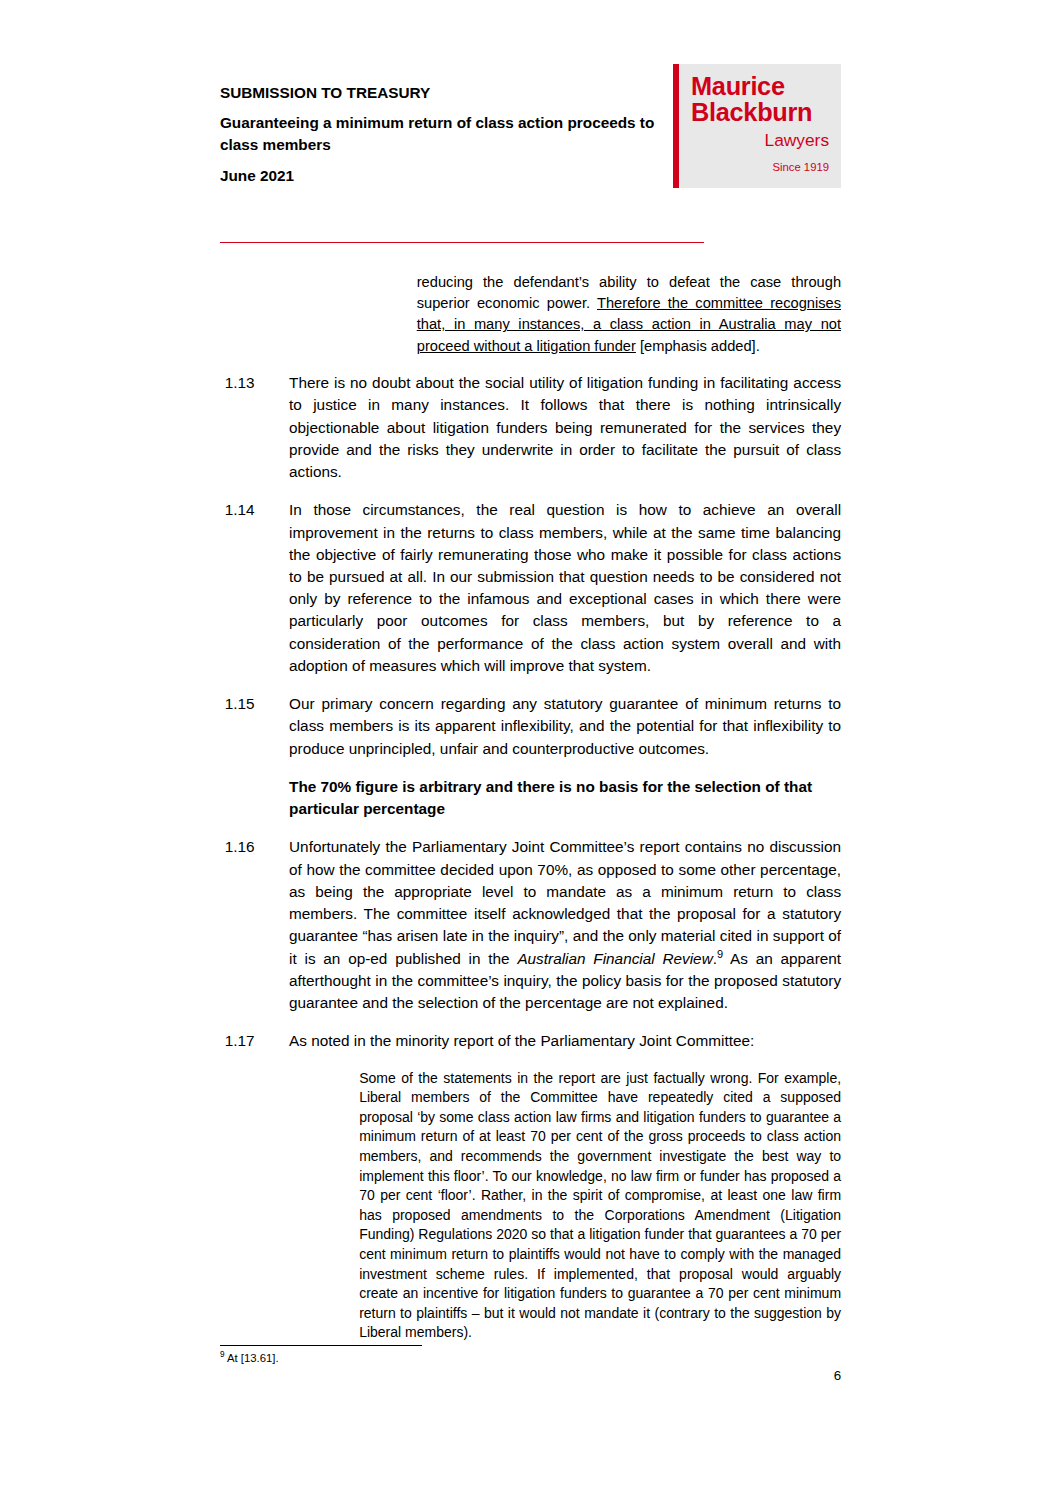SUBMISSION TO TREASURY
Guaranteeing a minimum return of class action proceeds to class members
June 2021
Maurice
Blackburn
Lawyers
Since 1919
reducing the defendant’s ability to defeat the case through superior economic power. Therefore the committee recognises that, in many instances, a class action in Australia may not proceed without a litigation funder [emphasis added].
1.13
There is no doubt about the social utility of litigation funding in facilitating access to justice in many instances. It follows that there is nothing intrinsically objectionable about litigation funders being remunerated for the services they provide and the risks they underwrite in order to facilitate the pursuit of class actions.
1.14
In those circumstances, the real question is how to achieve an overall improvement in the returns to class members, while at the same time balancing the objective of fairly remunerating those who make it possible for class actions to be pursued at all. In our submission that question needs to be considered not only by reference to the infamous and exceptional cases in which there were particularly poor outcomes for class members, but by reference to a consideration of the performance of the class action system overall and with adoption of measures which will improve that system.
1.15
Our primary concern regarding any statutory guarantee of minimum returns to class members is its apparent inflexibility, and the potential for that inflexibility to produce unprincipled, unfair and counterproductive outcomes.
The 70% figure is arbitrary and there is no basis for the selection of that particular percentage
1.16
Unfortunately the Parliamentary Joint Committee’s report contains no discussion of how the committee decided upon 70%, as opposed to some other percentage, as being the appropriate level to mandate as a minimum return to class members. The committee itself acknowledged that the proposal for a statutory guarantee “has arisen late in the inquiry”, and the only material cited in support of it is an op-ed published in the Australian Financial Review.9 As an apparent afterthought in the committee’s inquiry, the policy basis for the proposed statutory guarantee and the selection of the percentage are not explained.
1.17
As noted in the minority report of the Parliamentary Joint Committee:
Some of the statements in the report are just factually wrong. For example, Liberal members of the Committee have repeatedly cited a supposed proposal ‘by some class action law firms and litigation funders to guarantee a minimum return of at least 70 per cent of the gross proceeds to class action members, and recommends the government investigate the best way to implement this floor’. To our knowledge, no law firm or funder has proposed a 70 per cent ‘floor’. Rather, in the spirit of compromise, at least one law firm has proposed amendments to the Corporations Amendment (Litigation Funding) Regulations 2020 so that a litigation funder that guarantees a 70 per cent minimum return to plaintiffs would not have to comply with the managed investment scheme rules. If implemented, that proposal would arguably create an incentive for litigation funders to guarantee a 70 per cent minimum return to plaintiffs – but it would not mandate it (contrary to the suggestion by Liberal members).
9 At [13.61].
6